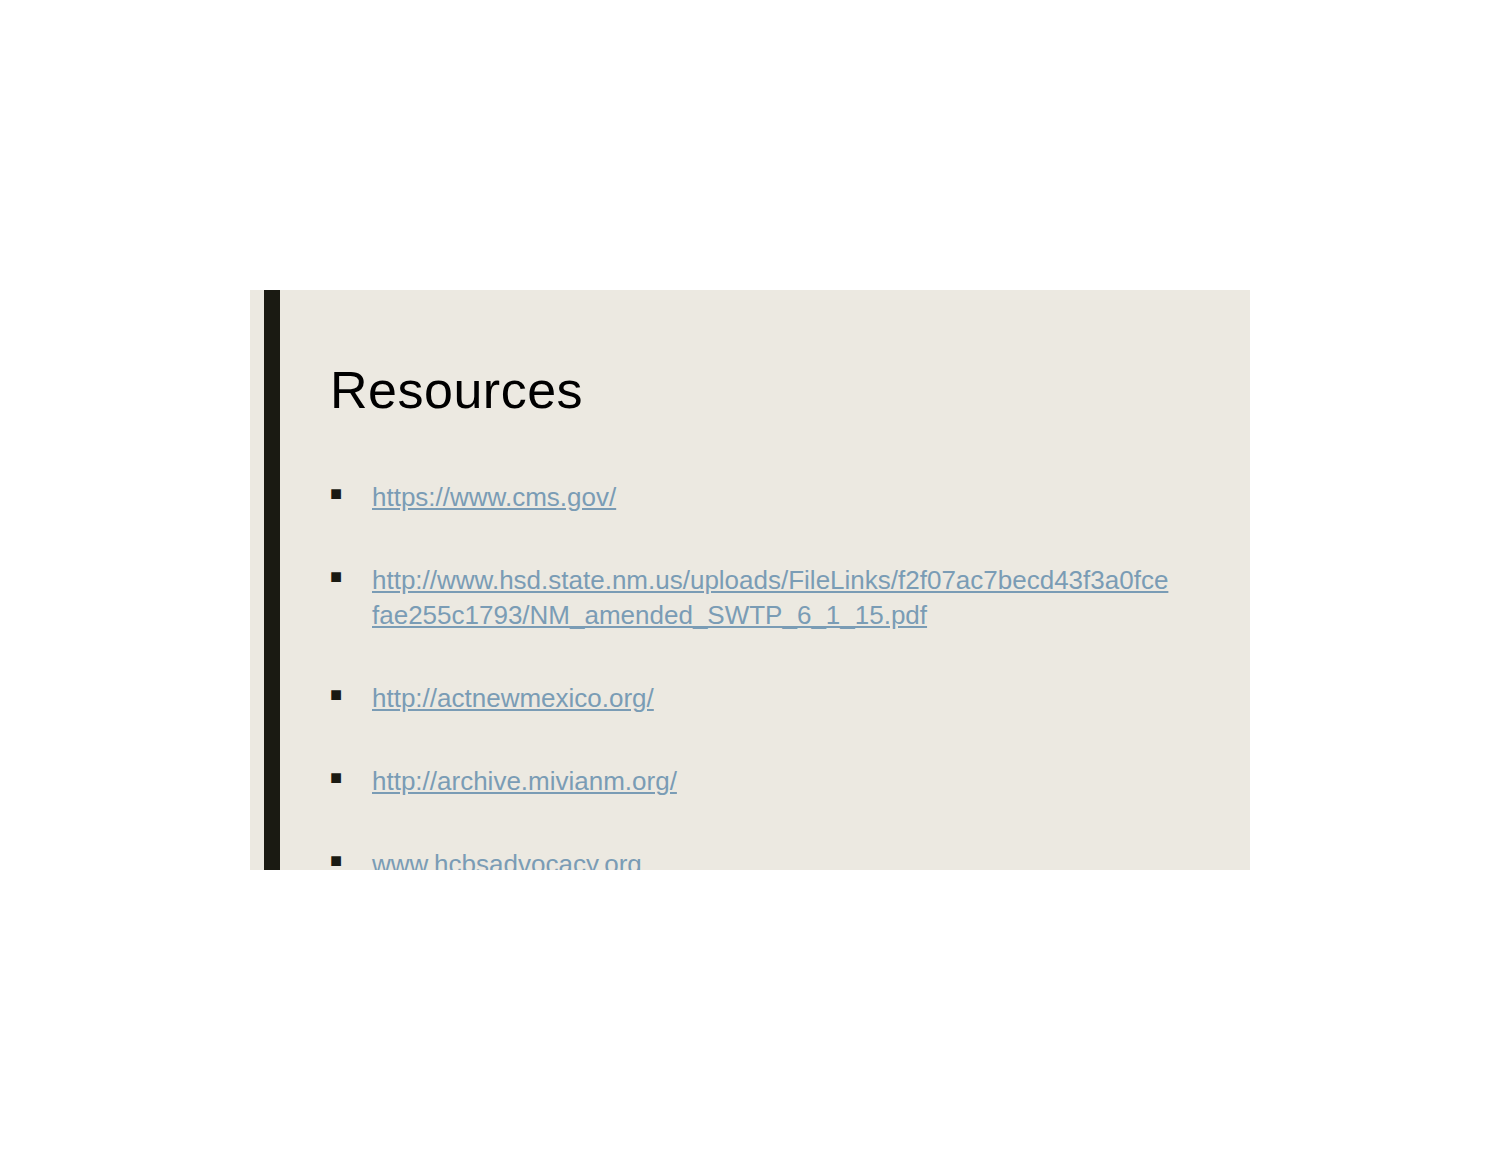Resources
https://www.cms.gov/
http://www.hsd.state.nm.us/uploads/FileLinks/f2f07ac7becd43f3a0fcefae255c1793/NM_amended_SWTP_6_1_15.pdf
http://actnewmexico.org/
http://archive.mivianm.org/
www.hcbsadvocacy.org